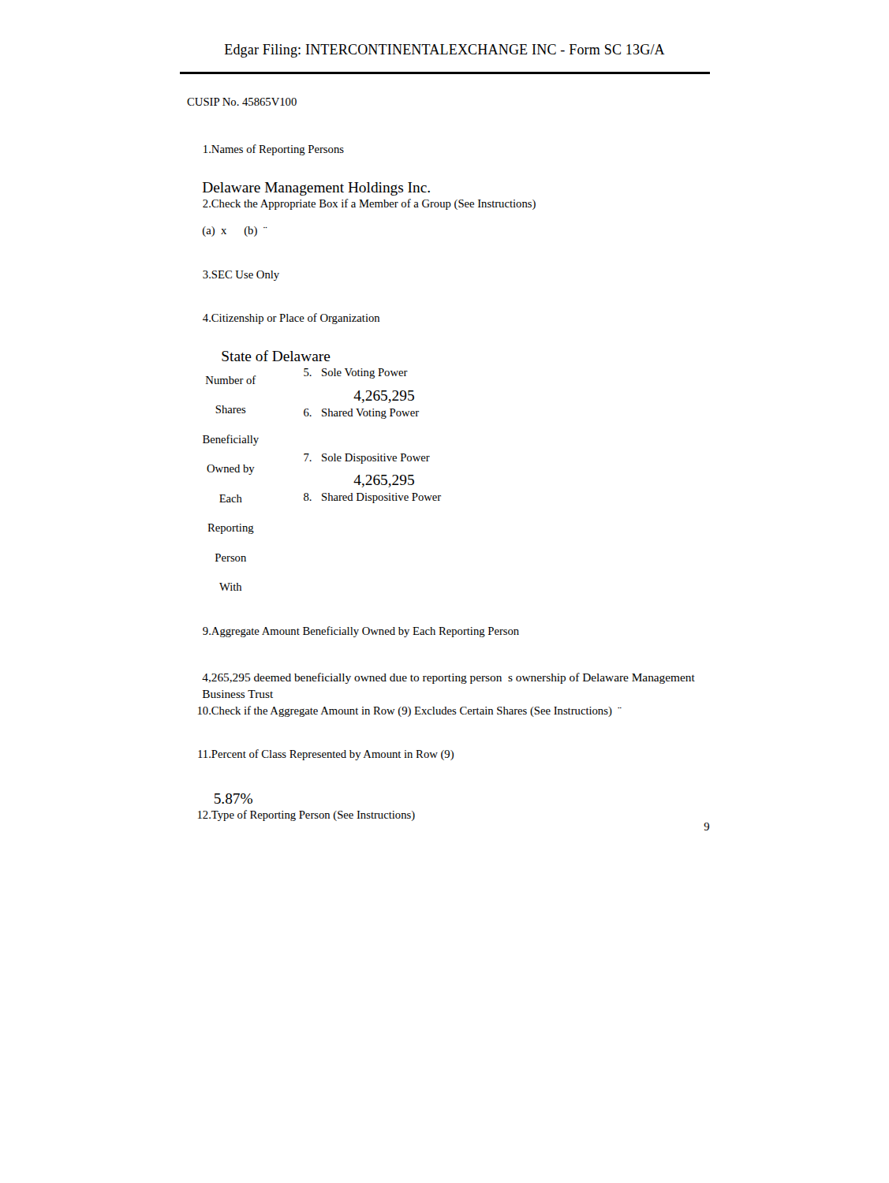Edgar Filing: INTERCONTINENTALEXCHANGE INC - Form SC 13G/A
CUSIP No. 45865V100
| 1. | Names of Reporting Persons |
Delaware Management Holdings Inc.
| 2. | Check the Appropriate Box if a Member of a Group (See Instructions) |
(a) x (b) ¨
| 3. | SEC Use Only |
| 4. | Citizenship or Place of Organization |
State of Delaware
| Number of Shares Beneficially Owned by Each Reporting Person With | 5. Sole Voting Power 4,265,295 6. Shared Voting Power 7. Sole Dispositive Power 4,265,295 8. Shared Dispositive Power |
| 9. | Aggregate Amount Beneficially Owned by Each Reporting Person |
4,265,295 deemed beneficially owned due to reporting person s ownership of Delaware Management Business Trust
| 10. | Check if the Aggregate Amount in Row (9) Excludes Certain Shares (See Instructions) ¨ |
| 11. | Percent of Class Represented by Amount in Row (9) |
5.87%
| 12. | Type of Reporting Person (See Instructions) |
9